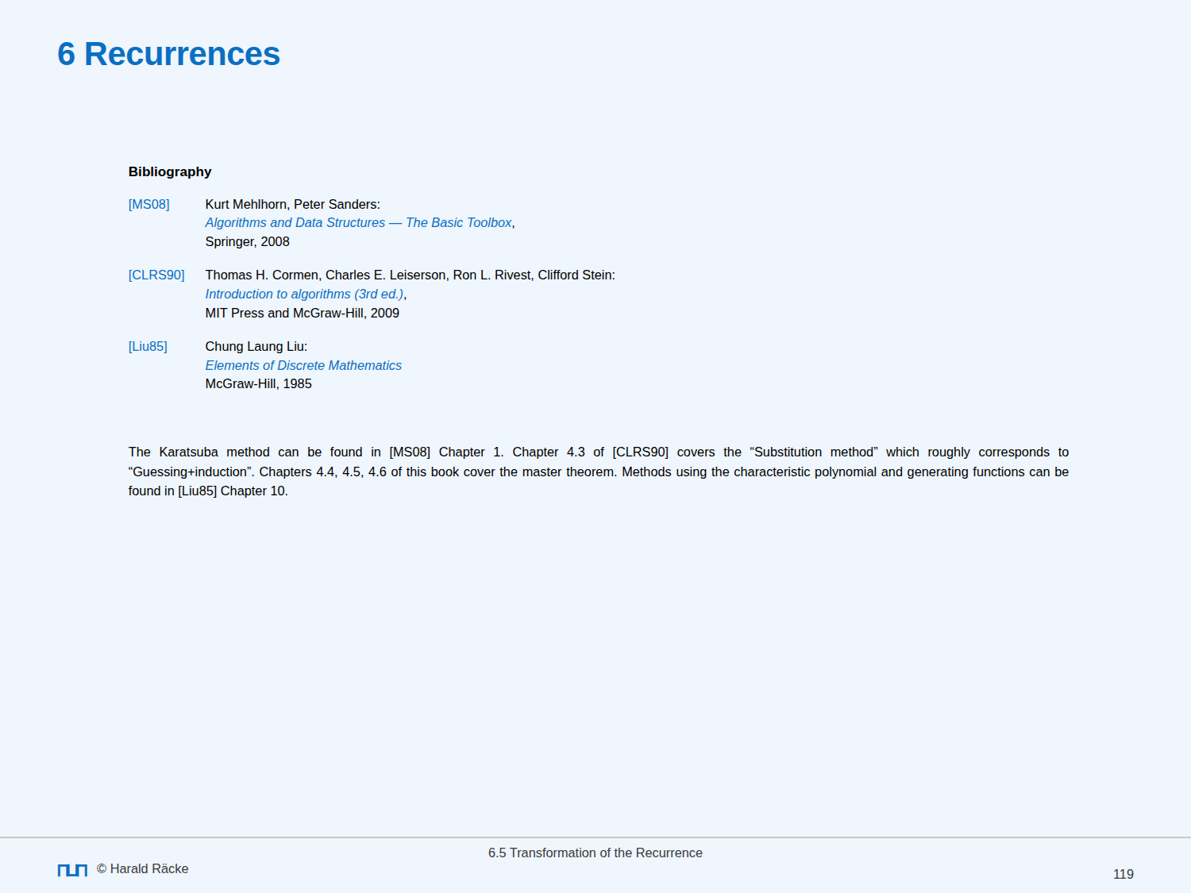6 Recurrences
Bibliography
| [MS08] | Kurt Mehlhorn, Peter Sanders: Algorithms and Data Structures — The Basic Toolbox , Springer, 2008 |
| [CLRS90] | Thomas H. Cormen, Charles E. Leiserson, Ron L. Rivest, Clifford Stein: Introduction to algorithms (3rd ed.) , MIT Press and McGraw-Hill, 2009 |
| [Liu85] | Chung Laung Liu: Elements of Discrete Mathematics McGraw-Hill, 1985 |
The Karatsuba method can be found in [MS08] Chapter 1. Chapter 4.3 of [CLRS90] covers the “Substitution method” which roughly corresponds to “Guessing+induction”. Chapters 4.4, 4.5, 4.6 of this book cover the master theorem. Methods using the characteristic polynomial and generating functions can be found in [Liu85] Chapter 10.
6.5 Transformation of the Recurrence
⊓⊔⊓© Harald Räcke
119